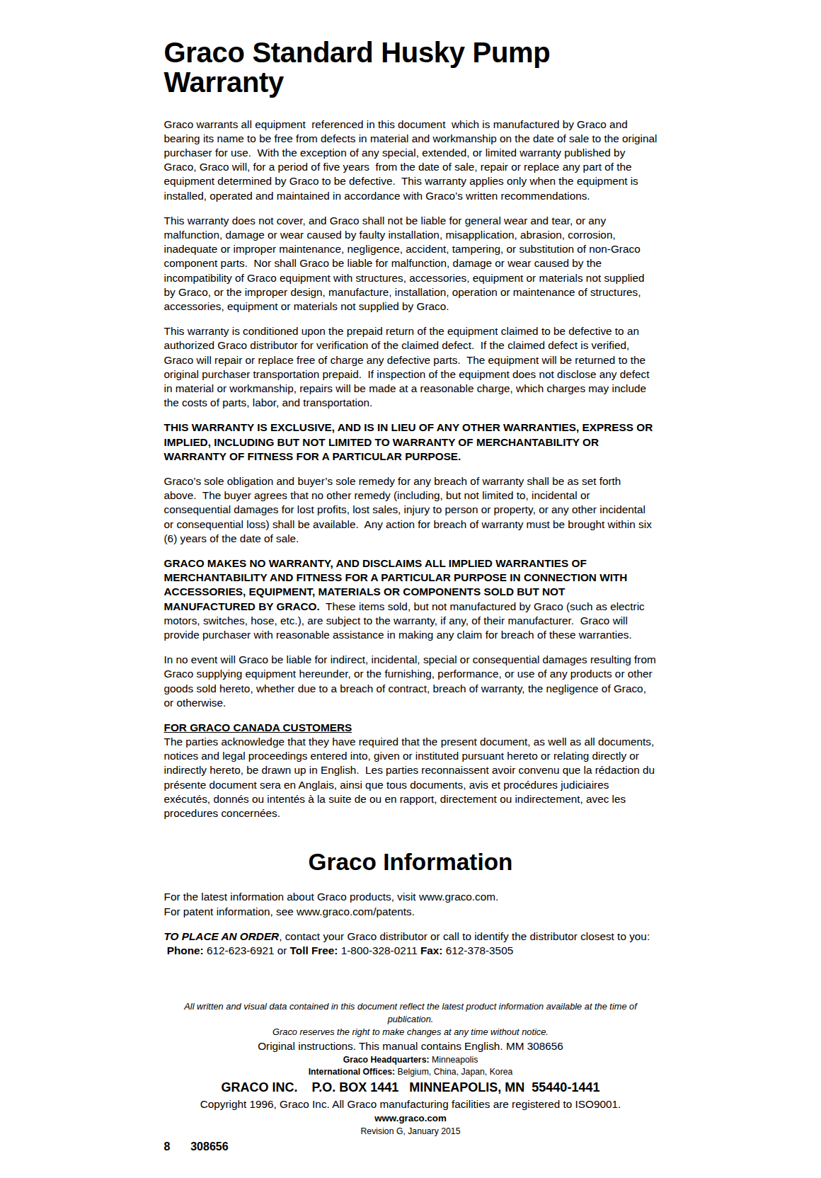Graco Standard Husky Pump Warranty
Graco warrants all equipment referenced in this document which is manufactured by Graco and bearing its name to be free from defects in material and workmanship on the date of sale to the original purchaser for use. With the exception of any special, extended, or limited warranty published by Graco, Graco will, for a period of five years from the date of sale, repair or replace any part of the equipment determined by Graco to be defective. This warranty applies only when the equipment is installed, operated and maintained in accordance with Graco’s written recommendations.
This warranty does not cover, and Graco shall not be liable for general wear and tear, or any malfunction, damage or wear caused by faulty installation, misapplication, abrasion, corrosion, inadequate or improper maintenance, negligence, accident, tampering, or substitution of non-Graco component parts. Nor shall Graco be liable for malfunction, damage or wear caused by the incompatibility of Graco equipment with structures, accessories, equipment or materials not supplied by Graco, or the improper design, manufacture, installation, operation or maintenance of structures, accessories, equipment or materials not supplied by Graco.
This warranty is conditioned upon the prepaid return of the equipment claimed to be defective to an authorized Graco distributor for verification of the claimed defect. If the claimed defect is verified, Graco will repair or replace free of charge any defective parts. The equipment will be returned to the original purchaser transportation prepaid. If inspection of the equipment does not disclose any defect in material or workmanship, repairs will be made at a reasonable charge, which charges may include the costs of parts, labor, and transportation.
THIS WARRANTY IS EXCLUSIVE, AND IS IN LIEU OF ANY OTHER WARRANTIES, EXPRESS OR IMPLIED, INCLUDING BUT NOT LIMITED TO WARRANTY OF MERCHANTABILITY OR WARRANTY OF FITNESS FOR A PARTICULAR PURPOSE.
Graco’s sole obligation and buyer’s sole remedy for any breach of warranty shall be as set forth above. The buyer agrees that no other remedy (including, but not limited to, incidental or consequential damages for lost profits, lost sales, injury to person or property, or any other incidental or consequential loss) shall be available. Any action for breach of warranty must be brought within six (6) years of the date of sale.
GRACO MAKES NO WARRANTY, AND DISCLAIMS ALL IMPLIED WARRANTIES OF MERCHANTABILITY AND FITNESS FOR A PARTICULAR PURPOSE IN CONNECTION WITH ACCESSORIES, EQUIPMENT, MATERIALS OR COMPONENTS SOLD BUT NOT MANUFACTURED BY GRACO. These items sold, but not manufactured by Graco (such as electric motors, switches, hose, etc.), are subject to the warranty, if any, of their manufacturer. Graco will provide purchaser with reasonable assistance in making any claim for breach of these warranties.
In no event will Graco be liable for indirect, incidental, special or consequential damages resulting from Graco supplying equipment hereunder, or the furnishing, performance, or use of any products or other goods sold hereto, whether due to a breach of contract, breach of warranty, the negligence of Graco, or otherwise.
FOR GRACO CANADA CUSTOMERS
The parties acknowledge that they have required that the present document, as well as all documents, notices and legal proceedings entered into, given or instituted pursuant hereto or relating directly or indirectly hereto, be drawn up in English. Les parties reconnaissent avoir convenu que la rédaction du présente document sera en Anglais, ainsi que tous documents, avis et procédures judiciaires exécutés, donnés ou intentés à la suite de ou en rapport, directement ou indirectement, avec les procedures concernées.
Graco Information
For the latest information about Graco products, visit www.graco.com.
For patent information, see www.graco.com/patents.
TO PLACE AN ORDER, contact your Graco distributor or call to identify the distributor closest to you:
Phone: 612-623-6921 or Toll Free: 1-800-328-0211 Fax: 612-378-3505
All written and visual data contained in this document reflect the latest product information available at the time of publication.
Graco reserves the right to make changes at any time without notice.
Original instructions. This manual contains English. MM 308656
Graco Headquarters: Minneapolis
International Offices: Belgium, China, Japan, Korea
GRACO INC. P.O. BOX 1441 MINNEAPOLIS, MN 55440-1441
Copyright 1996, Graco Inc. All Graco manufacturing facilities are registered to ISO9001.
www.graco.com
Revision G, January 2015
8308656